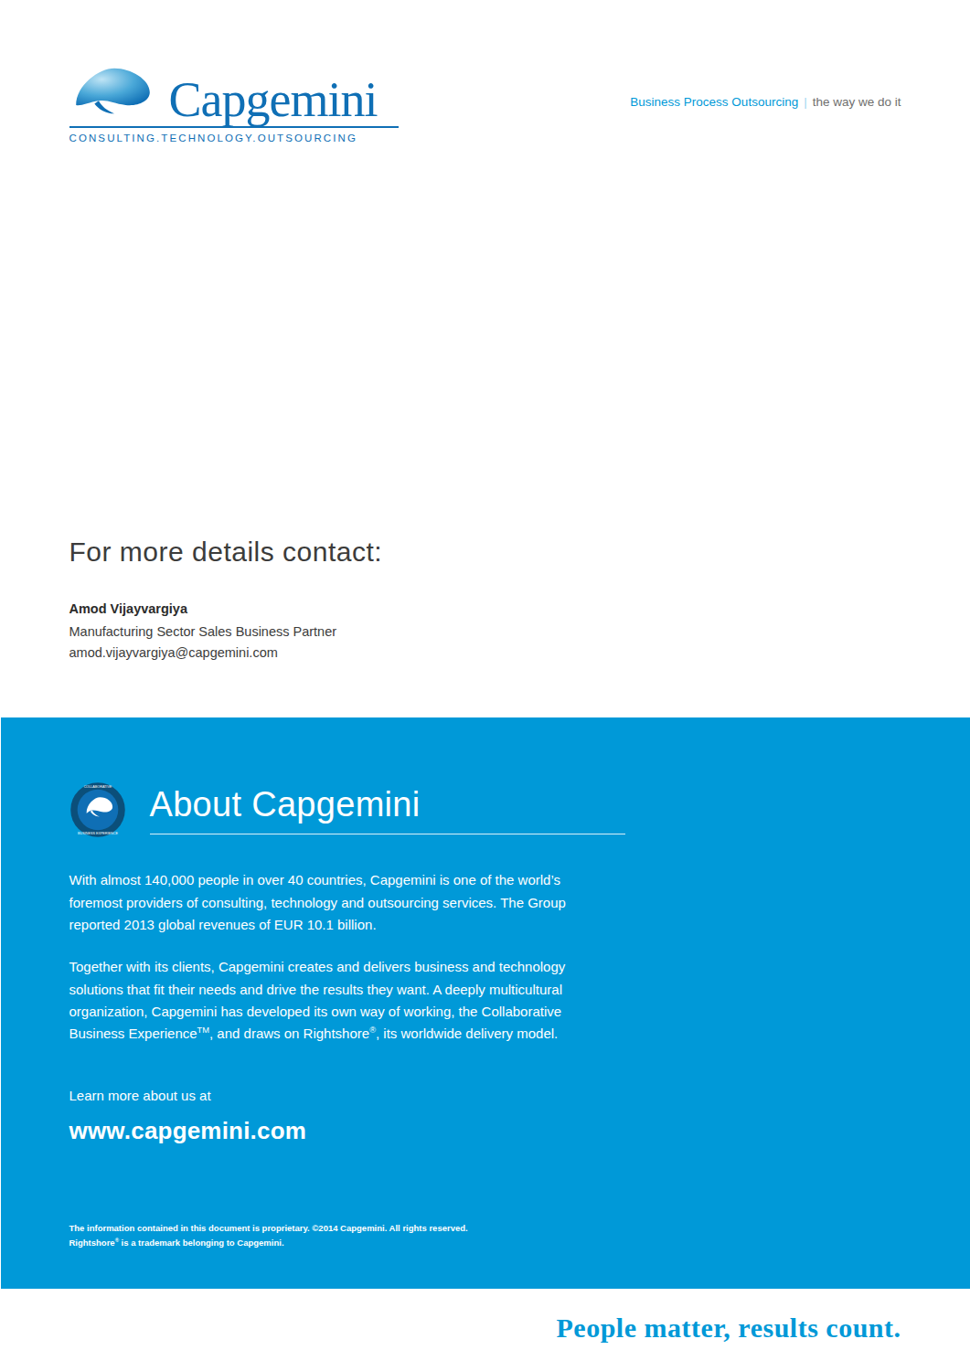Capgemini
CONSULTING.TECHNOLOGY.OUTSOURCING
Business Process Outsourcing|the way we do it
For more details contact:
Amod Vijayvargiya
Manufacturing Sector Sales Business Partner
amod.vijayvargiya@capgemini.com
COLLABORATIVE BUSINESS EXPERIENCE
About Capgemini
With almost 140,000 people in over 40 countries, Capgemini is one of the world’s foremost providers of consulting, technology and outsourcing services. The Group reported 2013 global revenues of EUR 10.1 billion.
Together with its clients, Capgemini creates and delivers business and technology solutions that fit their needs and drive the results they want. A deeply multicultural organization, Capgemini has developed its own way of working, the Collaborative Business ExperienceTM, and draws on Rightshore®, its worldwide delivery model.
Learn more about us at
www.capgemini.com
The information contained in this document is proprietary. ©2014 Capgemini. All rights reserved.
Rightshore® is a trademark belonging to Capgemini.
People matter, results count.